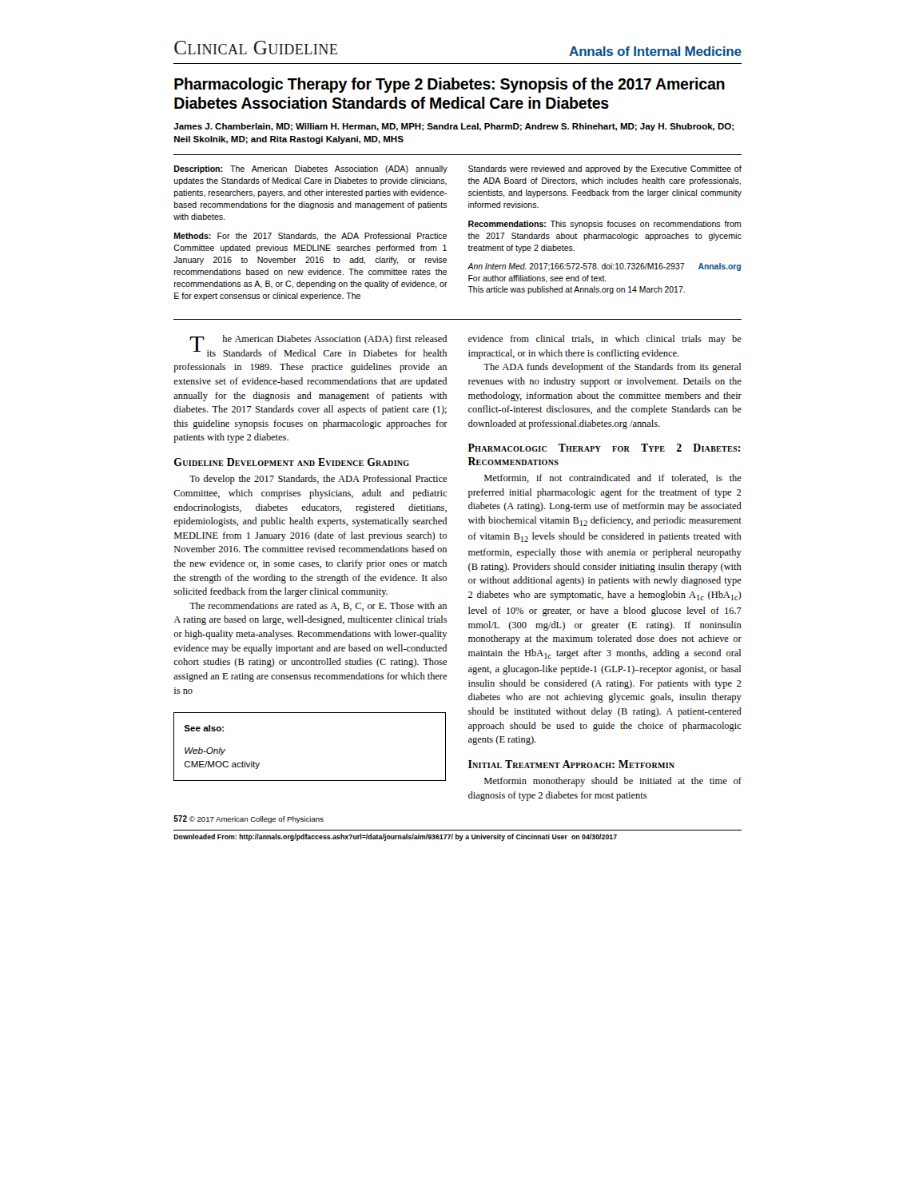Clinical Guideline
Annals of Internal Medicine
Pharmacologic Therapy for Type 2 Diabetes: Synopsis of the 2017 American Diabetes Association Standards of Medical Care in Diabetes
James J. Chamberlain, MD; William H. Herman, MD, MPH; Sandra Leal, PharmD; Andrew S. Rhinehart, MD; Jay H. Shubrook, DO;
Neil Skolnik, MD; and Rita Rastogi Kalyani, MD, MHS
Description: The American Diabetes Association (ADA) annually updates the Standards of Medical Care in Diabetes to provide clinicians, patients, researchers, payers, and other interested parties with evidence-based recommendations for the diagnosis and management of patients with diabetes.
Methods: For the 2017 Standards, the ADA Professional Practice Committee updated previous MEDLINE searches performed from 1 January 2016 to November 2016 to add, clarify, or revise recommendations based on new evidence. The committee rates the recommendations as A, B, or C, depending on the quality of evidence, or E for expert consensus or clinical experience. The
Standards were reviewed and approved by the Executive Committee of the ADA Board of Directors, which includes health care professionals, scientists, and laypersons. Feedback from the larger clinical community informed revisions.
Recommendations: This synopsis focuses on recommendations from the 2017 Standards about pharmacologic approaches to glycemic treatment of type 2 diabetes.
Annals.org Ann Intern Med. 2017;166:572-578. doi:10.7326/M16-2937
For author affiliations, see end of text.
This article was published at Annals.org on 14 March 2017.
The American Diabetes Association (ADA) first released its Standards of Medical Care in Diabetes for health professionals in 1989. These practice guidelines provide an extensive set of evidence-based recommendations that are updated annually for the diagnosis and management of patients with diabetes. The 2017 Standards cover all aspects of patient care (1); this guideline synopsis focuses on pharmacologic approaches for patients with type 2 diabetes.
Guideline Development and Evidence Grading
To develop the 2017 Standards, the ADA Professional Practice Committee, which comprises physicians, adult and pediatric endocrinologists, diabetes educators, registered dietitians, epidemiologists, and public health experts, systematically searched MEDLINE from 1 January 2016 (date of last previous search) to November 2016. The committee revised recommendations based on the new evidence or, in some cases, to clarify prior ones or match the strength of the wording to the strength of the evidence. It also solicited feedback from the larger clinical community.
The recommendations are rated as A, B, C, or E. Those with an A rating are based on large, well-designed, multicenter clinical trials or high-quality meta-analyses. Recommendations with lower-quality evidence may be equally important and are based on well-conducted cohort studies (B rating) or uncontrolled studies (C rating). Those assigned an E rating are consensus recommendations for which there is no
See also:
Web-Only
CME/MOC activity
evidence from clinical trials, in which clinical trials may be impractical, or in which there is conflicting evidence.
The ADA funds development of the Standards from its general revenues with no industry support or involvement. Details on the methodology, information about the committee members and their conflict-of-interest disclosures, and the complete Standards can be downloaded at professional.diabetes.org /annals.
Pharmacologic Therapy for Type 2 Diabetes: Recommendations
Metformin, if not contraindicated and if tolerated, is the preferred initial pharmacologic agent for the treatment of type 2 diabetes (A rating). Long-term use of metformin may be associated with biochemical vitamin B12 deficiency, and periodic measurement of vitamin B12 levels should be considered in patients treated with metformin, especially those with anemia or peripheral neuropathy (B rating). Providers should consider initiating insulin therapy (with or without additional agents) in patients with newly diagnosed type 2 diabetes who are symptomatic, have a hemoglobin A1c (HbA1c) level of 10% or greater, or have a blood glucose level of 16.7 mmol/L (300 mg/dL) or greater (E rating). If noninsulin monotherapy at the maximum tolerated dose does not achieve or maintain the HbA1c target after 3 months, adding a second oral agent, a glucagon-like peptide-1 (GLP-1)–receptor agonist, or basal insulin should be considered (A rating). For patients with type 2 diabetes who are not achieving glycemic goals, insulin therapy should be instituted without delay (B rating). A patient-centered approach should be used to guide the choice of pharmacologic agents (E rating).
Initial Treatment Approach: Metformin
Metformin monotherapy should be initiated at the time of diagnosis of type 2 diabetes for most patients
572 © 2017 American College of Physicians
Downloaded From: http://annals.org/pdfaccess.ashx?url=/data/journals/aim/936177/ by a University of Cincinnati User on 04/30/2017